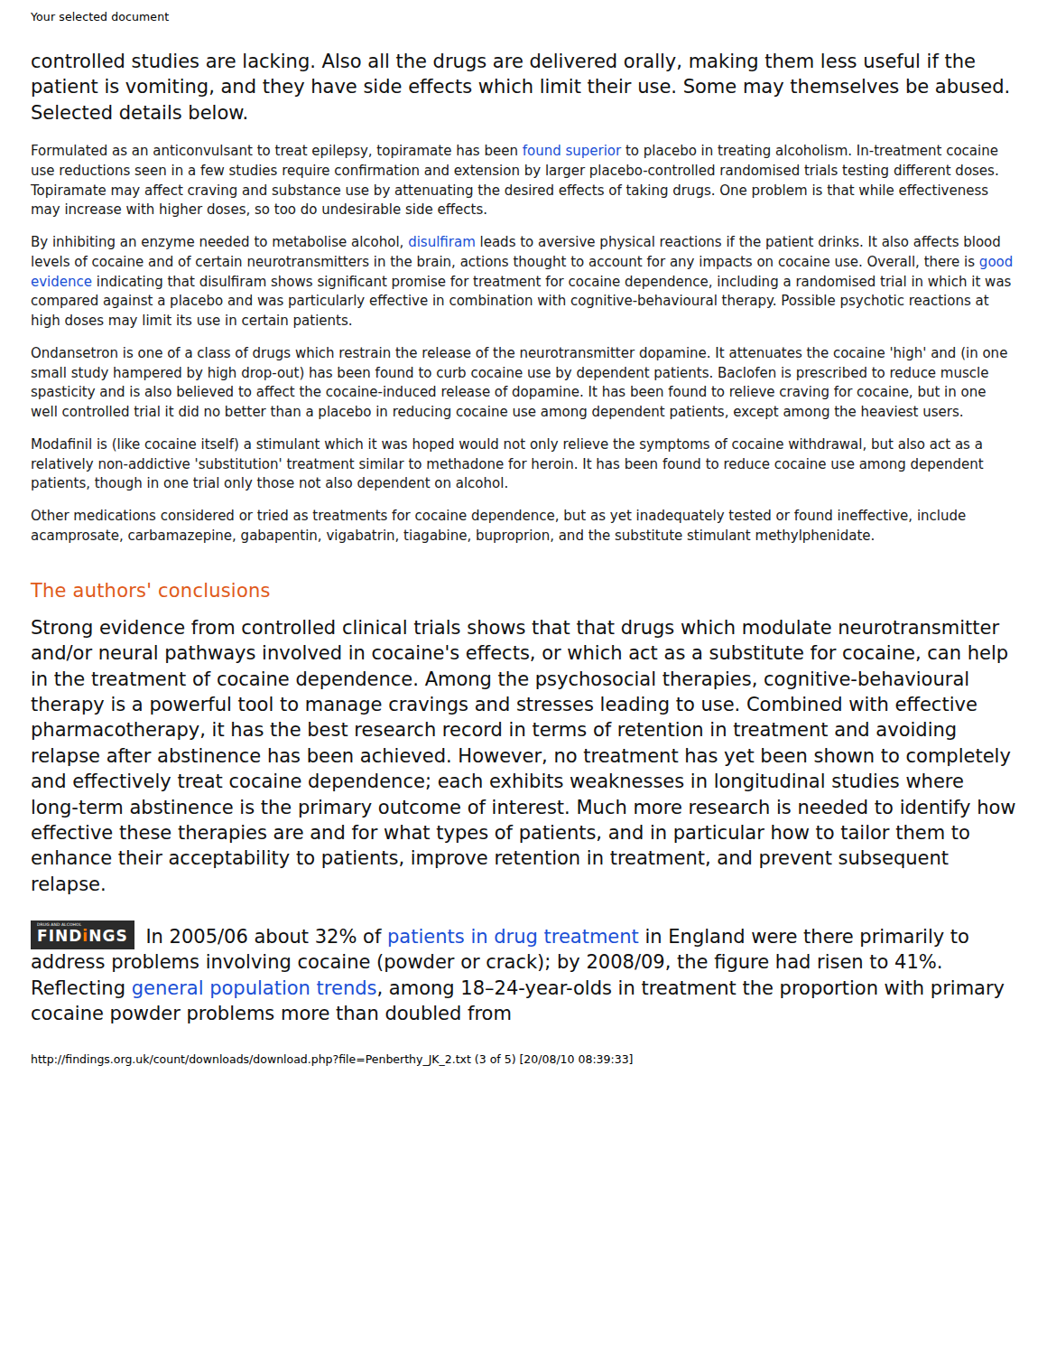Your selected document
controlled studies are lacking. Also all the drugs are delivered orally, making them less useful if the patient is vomiting, and they have side effects which limit their use. Some may themselves be abused. Selected details below.
Formulated as an anticonvulsant to treat epilepsy, topiramate has been found superior to placebo in treating alcoholism. In-treatment cocaine use reductions seen in a few studies require confirmation and extension by larger placebo-controlled randomised trials testing different doses. Topiramate may affect craving and substance use by attenuating the desired effects of taking drugs. One problem is that while effectiveness may increase with higher doses, so too do undesirable side effects.
By inhibiting an enzyme needed to metabolise alcohol, disulfiram leads to aversive physical reactions if the patient drinks. It also affects blood levels of cocaine and of certain neurotransmitters in the brain, actions thought to account for any impacts on cocaine use. Overall, there is good evidence indicating that disulfiram shows significant promise for treatment for cocaine dependence, including a randomised trial in which it was compared against a placebo and was particularly effective in combination with cognitive-behavioural therapy. Possible psychotic reactions at high doses may limit its use in certain patients.
Ondansetron is one of a class of drugs which restrain the release of the neurotransmitter dopamine. It attenuates the cocaine 'high' and (in one small study hampered by high drop-out) has been found to curb cocaine use by dependent patients. Baclofen is prescribed to reduce muscle spasticity and is also believed to affect the cocaine-induced release of dopamine. It has been found to relieve craving for cocaine, but in one well controlled trial it did no better than a placebo in reducing cocaine use among dependent patients, except among the heaviest users.
Modafinil is (like cocaine itself) a stimulant which it was hoped would not only relieve the symptoms of cocaine withdrawal, but also act as a relatively non-addictive 'substitution' treatment similar to methadone for heroin. It has been found to reduce cocaine use among dependent patients, though in one trial only those not also dependent on alcohol.
Other medications considered or tried as treatments for cocaine dependence, but as yet inadequately tested or found ineffective, include acamprosate, carbamazepine, gabapentin, vigabatrin, tiagabine, buproprion, and the substitute stimulant methylphenidate.
The authors' conclusions
Strong evidence from controlled clinical trials shows that that drugs which modulate neurotransmitter and/or neural pathways involved in cocaine's effects, or which act as a substitute for cocaine, can help in the treatment of cocaine dependence. Among the psychosocial therapies, cognitive-behavioural therapy is a powerful tool to manage cravings and stresses leading to use. Combined with effective pharmacotherapy, it has the best research record in terms of retention in treatment and avoiding relapse after abstinence has been achieved. However, no treatment has yet been shown to completely and effectively treat cocaine dependence; each exhibits weaknesses in longitudinal studies where long-term abstinence is the primary outcome of interest. Much more research is needed to identify how effective these therapies are and for what types of patients, and in particular how to tailor them to enhance their acceptability to patients, improve retention in treatment, and prevent subsequent relapse.
DRUG AND ALCOHOLFINDi NGS In 2005/06 about 32% of patients in drug treatment in England were there primarily to address problems involving cocaine (powder or crack); by 2008/09, the figure had risen to 41%. Reflecting general population trends, among 18–24-year-olds in treatment the proportion with primary cocaine powder problems more than doubled from
http://findings.org.uk/count/downloads/download.php?file=Penberthy_JK_2.txt (3 of 5) [20/08/10 08:39:33]